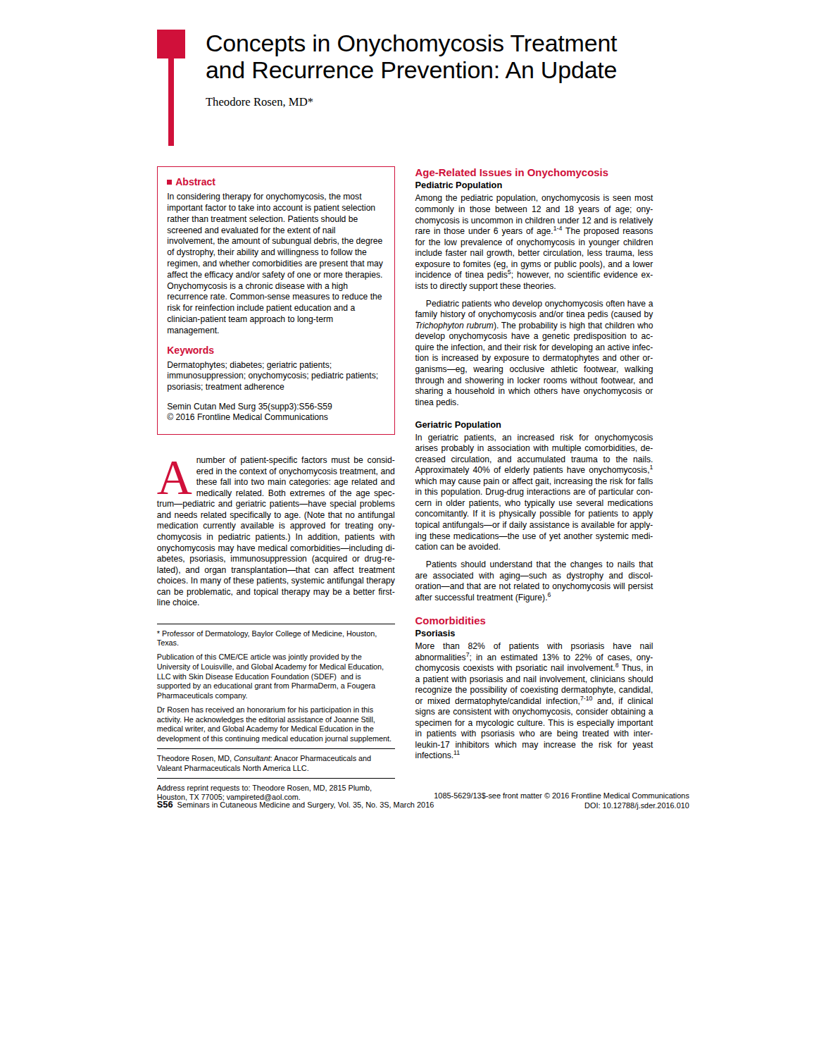Concepts in Onychomycosis Treatment
and Recurrence Prevention: An Update
Theodore Rosen, MD*
Abstract
In considering therapy for onychomycosis, the most important factor to take into account is patient selection rather than treatment selection. Patients should be screened and evaluated for the extent of nail involvement, the amount of subungual debris, the degree of dystrophy, their ability and willingness to follow the regimen, and whether comorbidities are present that may affect the efficacy and/or safety of one or more therapies. Onychomycosis is a chronic disease with a high recurrence rate. Common-sense measures to reduce the risk for reinfection include patient education and a clinician-patient team approach to long-term management.
Keywords
Dermatophytes; diabetes; geriatric patients; immunosuppression; onychomycosis; pediatric patients; psoriasis; treatment adherence
Semin Cutan Med Surg 35(supp3):S56-S59
© 2016 Frontline Medical Communications
Anumber of patient-specific factors must be considered in the context of onychomycosis treatment, and these fall into two main categories: age related and medically related. Both extremes of the age spectrum—pediatric and geriatric patients—have special problems and needs related specifically to age. (Note that no antifungal medication currently available is approved for treating onychomycosis in pediatric patients.) In addition, patients with onychomycosis may have medical comorbidities—including diabetes, psoriasis, immunosuppression (acquired or drug-related), and organ transplantation—that can affect treatment choices. In many of these patients, systemic antifungal therapy can be problematic, and topical therapy may be a better first-line choice.
* Professor of Dermatology, Baylor College of Medicine, Houston, Texas.
Publication of this CME/CE article was jointly provided by the University of Louisville, and Global Academy for Medical Education, LLC with Skin Disease Education Foundation (SDEF) and is supported by an educational grant from PharmaDerm, a Fougera Pharmaceuticals company.
Dr Rosen has received an honorarium for his participation in this activity. He acknowledges the editorial assistance of Joanne Still, medical writer, and Global Academy for Medical Education in the development of this continuing medical education journal supplement.
Theodore Rosen, MD, Consultant: Anacor Pharmaceuticals and Valeant Pharmaceuticals North America LLC.
Address reprint requests to: Theodore Rosen, MD, 2815 Plumb, Houston, TX 77005; vampireted@aol.com.
Age-Related Issues in Onychomycosis
Pediatric Population
Among the pediatric population, onychomycosis is seen most commonly in those between 12 and 18 years of age; onychomycosis is uncommon in children under 12 and is relatively rare in those under 6 years of age.1-4 The proposed reasons for the low prevalence of onychomycosis in younger children include faster nail growth, better circulation, less trauma, less exposure to fomites (eg, in gyms or public pools), and a lower incidence of tinea pedis5; however, no scientific evidence exists to directly support these theories.
Pediatric patients who develop onychomycosis often have a family history of onychomycosis and/or tinea pedis (caused by Trichophyton rubrum). The probability is high that children who develop onychomycosis have a genetic predisposition to acquire the infection, and their risk for developing an active infection is increased by exposure to dermatophytes and other organisms—eg, wearing occlusive athletic footwear, walking through and showering in locker rooms without footwear, and sharing a household in which others have onychomycosis or tinea pedis.
Geriatric Population
In geriatric patients, an increased risk for onychomycosis arises probably in association with multiple comorbidities, decreased circulation, and accumulated trauma to the nails. Approximately 40% of elderly patients have onychomycosis,1 which may cause pain or affect gait, increasing the risk for falls in this population. Drug-drug interactions are of particular concern in older patients, who typically use several medications concomitantly. If it is physically possible for patients to apply topical antifungals—or if daily assistance is available for applying these medications—the use of yet another systemic medication can be avoided.
Patients should understand that the changes to nails that are associated with aging—such as dystrophy and discoloration—and that are not related to onychomycosis will persist after successful treatment (Figure).6
Comorbidities
Psoriasis
More than 82% of patients with psoriasis have nail abnormalities7; in an estimated 13% to 22% of cases, onychomycosis coexists with psoriatic nail involvement.8 Thus, in a patient with psoriasis and nail involvement, clinicians should recognize the possibility of coexisting dermatophyte, candidal, or mixed dermatophyte/candidal infection,7-10 and, if clinical signs are consistent with onychomycosis, consider obtaining a specimen for a mycologic culture. This is especially important in patients with psoriasis who are being treated with interleukin-17 inhibitors which may increase the risk for yeast infections.11
S56 Seminars in Cutaneous Medicine and Surgery, Vol. 35, No. 3S, March 2016
1085-5629/13$-see front matter © 2016 Frontline Medical Communications
DOI: 10.12788/j.sder.2016.010